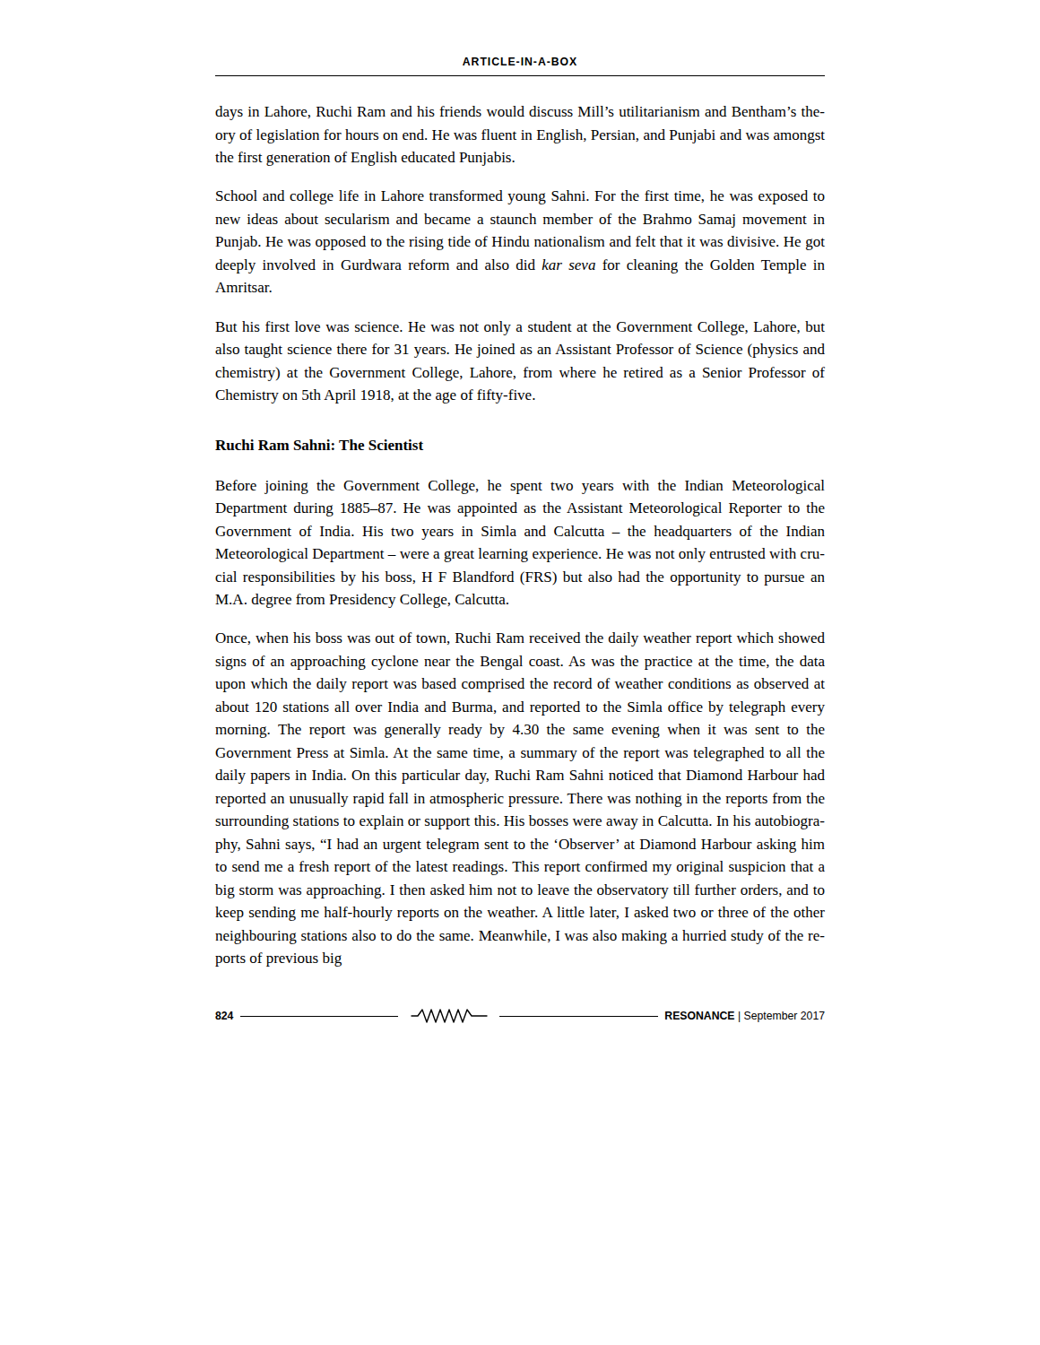ARTICLE-IN-A-BOX
days in Lahore, Ruchi Ram and his friends would discuss Mill’s utilitarianism and Bentham’s theory of legislation for hours on end. He was fluent in English, Persian, and Punjabi and was amongst the first generation of English educated Punjabis.
School and college life in Lahore transformed young Sahni. For the first time, he was exposed to new ideas about secularism and became a staunch member of the Brahmo Samaj movement in Punjab. He was opposed to the rising tide of Hindu nationalism and felt that it was divisive. He got deeply involved in Gurdwara reform and also did kar seva for cleaning the Golden Temple in Amritsar.
But his first love was science. He was not only a student at the Government College, Lahore, but also taught science there for 31 years. He joined as an Assistant Professor of Science (physics and chemistry) at the Government College, Lahore, from where he retired as a Senior Professor of Chemistry on 5th April 1918, at the age of fifty-five.
Ruchi Ram Sahni: The Scientist
Before joining the Government College, he spent two years with the Indian Meteorological Department during 1885–87. He was appointed as the Assistant Meteorological Reporter to the Government of India. His two years in Simla and Calcutta – the headquarters of the Indian Meteorological Department – were a great learning experience. He was not only entrusted with crucial responsibilities by his boss, H F Blandford (FRS) but also had the opportunity to pursue an M.A. degree from Presidency College, Calcutta.
Once, when his boss was out of town, Ruchi Ram received the daily weather report which showed signs of an approaching cyclone near the Bengal coast. As was the practice at the time, the data upon which the daily report was based comprised the record of weather conditions as observed at about 120 stations all over India and Burma, and reported to the Simla office by telegraph every morning. The report was generally ready by 4.30 the same evening when it was sent to the Government Press at Simla. At the same time, a summary of the report was telegraphed to all the daily papers in India. On this particular day, Ruchi Ram Sahni noticed that Diamond Harbour had reported an unusually rapid fall in atmospheric pressure. There was nothing in the reports from the surrounding stations to explain or support this. His bosses were away in Calcutta. In his autobiography, Sahni says, “I had an urgent telegram sent to the ‘Observer’ at Diamond Harbour asking him to send me a fresh report of the latest readings. This report confirmed my original suspicion that a big storm was approaching. I then asked him not to leave the observatory till further orders, and to keep sending me half-hourly reports on the weather. A little later, I asked two or three of the other neighbouring stations also to do the same. Meanwhile, I was also making a hurried study of the reports of previous big
824
RESONANCE | September 2017